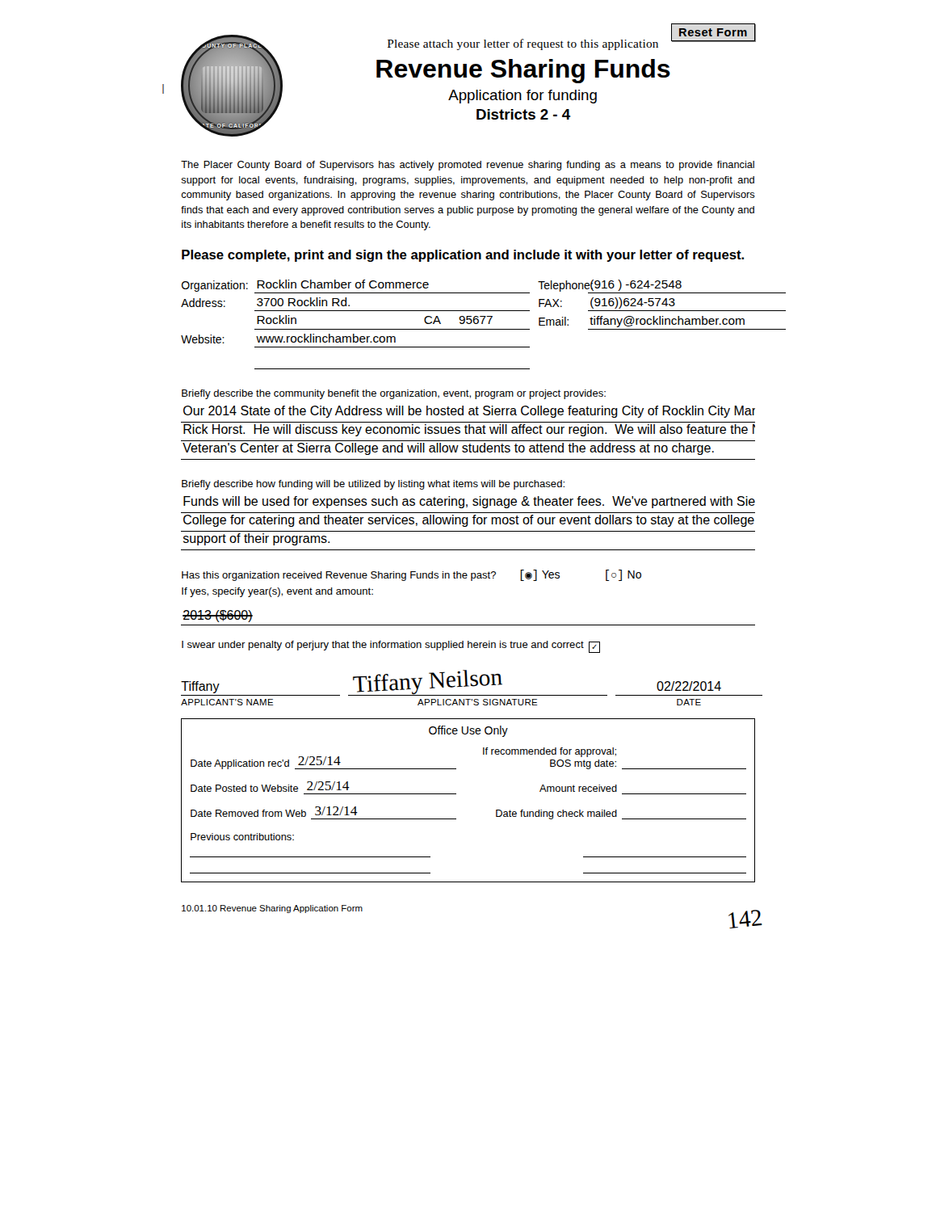Reset Form
|
COUNTY OF PLACER
STATE OF CALIFORNIA
Please attach your letter of request to this application
Revenue Sharing Funds
Application for funding
Districts 2 - 4
The Placer County Board of Supervisors has actively promoted revenue sharing funding as a means to provide financial support for local events, fundraising, programs, supplies, improvements, and equipment needed to help non-profit and community based organizations. In approving the revenue sharing contributions, the Placer County Board of Supervisors finds that each and every approved contribution serves a public purpose by promoting the general welfare of the County and its inhabitants therefore a benefit results to the County.
Please complete, print and sign the application and include it with your letter of request.
Organization:
Rocklin Chamber of Commerce
Telephone:
(916 )-624-2548
Address:
3700 Rocklin Rd.
FAX:
(916))624-5743
Rocklin CA 95677
Email:
tiffany@rocklinchamber.com
Website:
www.rocklinchamber.com
Briefly describe the community benefit the organization, event, program or project provides:
Our 2014 State of the City Address will be hosted at Sierra College featuring City of Rocklin City Manager,
Rick Horst. He will discuss key economic issues that will affect our region. We will also feature the New
Veteran's Center at Sierra College and will allow students to attend the address at no charge.
Briefly describe how funding will be utilized by listing what items will be purchased:
Funds will be used for expenses such as catering, signage & theater fees. We've partnered with Sierra
College for catering and theater services, allowing for most of our event dollars to stay at the college in
support of their programs.
Has this organization received Revenue Sharing Funds in the past?
[◉] Yes
[○] No
If yes, specify year(s), event and amount:
2013 ($600)
I swear under penalty of perjury that the information supplied herein is true and correct ✓
Tiffany
Tiffany Neilson
02/22/2014
APPLICANT'S NAME
APPLICANT'S SIGNATURE
DATE
Office Use Only
Date Application rec'd
2/25/14
If recommended for approval; BOS mtg date:
Date Posted to Website
2/25/14
Amount received
Date Removed from Web
3/12/14
Date funding check mailed
Previous contributions:
10.01.10 Revenue Sharing Application Form 142